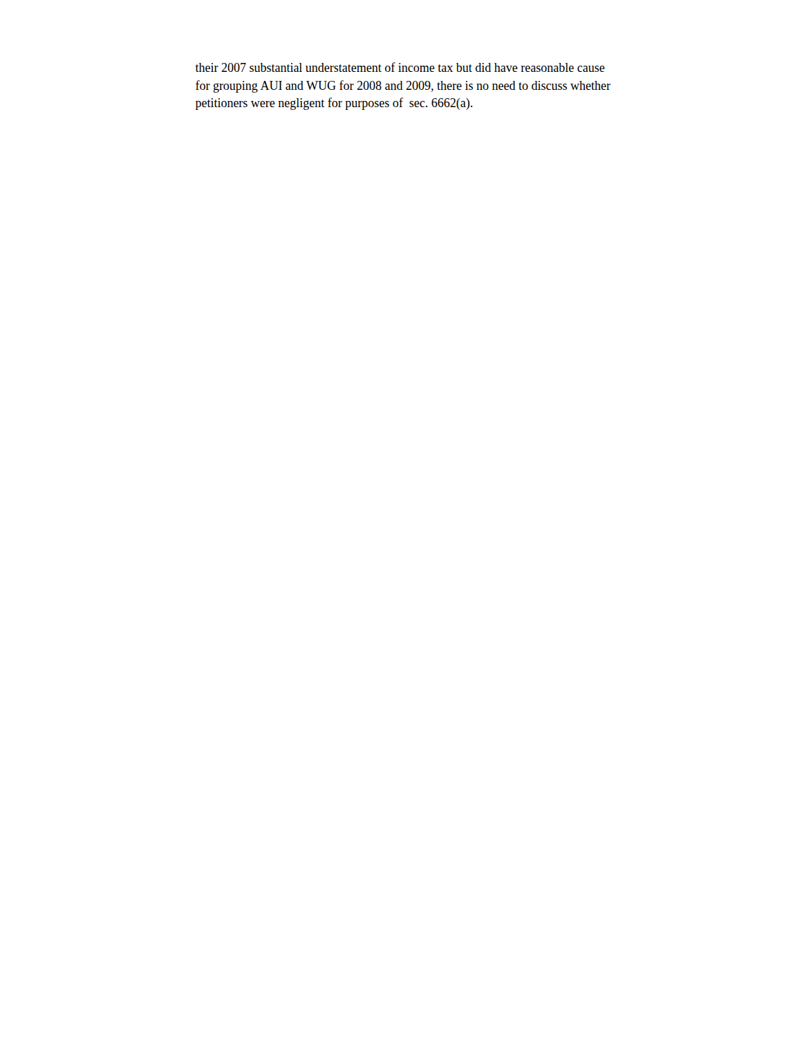their 2007 substantial understatement of income tax but did have reasonable cause for grouping AUI and WUG for 2008 and 2009, there is no need to discuss whether petitioners were negligent for purposes of sec. 6662(a).